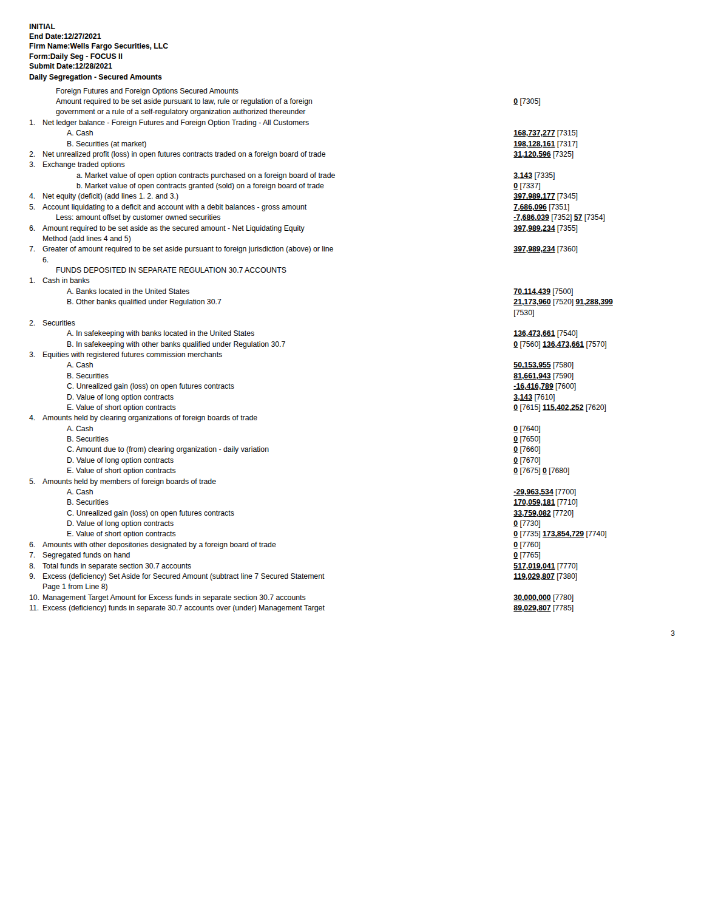INITIAL
End Date:12/27/2021
Firm Name:Wells Fargo Securities, LLC
Form:Daily Seg - FOCUS II
Submit Date:12/28/2021
Daily Segregation - Secured Amounts
| | Foreign Futures and Foreign Options Secured Amounts | |
| | Amount required to be set aside pursuant to law, rule or regulation of a foreign | 0 [7305] |
| | government or a rule of a self-regulatory organization authorized thereunder | |
| 1. | Net ledger balance - Foreign Futures and Foreign Option Trading - All Customers | |
| | A. Cash | 168,737,277 [7315] |
| | B. Securities (at market) | 198,128,161 [7317] |
| 2. | Net unrealized profit (loss) in open futures contracts traded on a foreign board of trade | 31,120,596 [7325] |
| 3. | Exchange traded options | |
| | a. Market value of open option contracts purchased on a foreign board of trade | 3,143 [7335] |
| | b. Market value of open contracts granted (sold) on a foreign board of trade | 0 [7337] |
| 4. | Net equity (deficit) (add lines 1. 2. and 3.) | 397,989,177 [7345] |
| 5. | Account liquidating to a deficit and account with a debit balances - gross amount | 7,686,096 [7351] |
| | Less: amount offset by customer owned securities | -7,686,039 [7352] 57 [7354] |
| 6. | Amount required to be set aside as the secured amount - Net Liquidating Equity | 397,989,234 [7355] |
| | Method (add lines 4 and 5) | |
| 7. | Greater of amount required to be set aside pursuant to foreign jurisdiction (above) or line | 397,989,234 [7360] |
| | 6. | |
| | FUNDS DEPOSITED IN SEPARATE REGULATION 30.7 ACCOUNTS | |
| 1. | Cash in banks | |
| | A. Banks located in the United States | 70,114,439 [7500] |
| | B. Other banks qualified under Regulation 30.7 | 21,173,960 [7520] 91,288,399 |
| | | [7530] |
| 2. | Securities | |
| | A. In safekeeping with banks located in the United States | 136,473,661 [7540] |
| | B. In safekeeping with other banks qualified under Regulation 30.7 | 0 [7560] 136,473,661 [7570] |
| 3. | Equities with registered futures commission merchants | |
| | A. Cash | 50,153,955 [7580] |
| | B. Securities | 81,661,943 [7590] |
| | C. Unrealized gain (loss) on open futures contracts | -16,416,789 [7600] |
| | D. Value of long option contracts | 3,143 [7610] |
| | E. Value of short option contracts | 0 [7615] 115,402,252 [7620] |
| 4. | Amounts held by clearing organizations of foreign boards of trade | |
| | A. Cash | 0 [7640] |
| | B. Securities | 0 [7650] |
| | C. Amount due to (from) clearing organization - daily variation | 0 [7660] |
| | D. Value of long option contracts | 0 [7670] |
| | E. Value of short option contracts | 0 [7675] 0 [7680] |
| 5. | Amounts held by members of foreign boards of trade | |
| | A. Cash | -29,963,534 [7700] |
| | B. Securities | 170,059,181 [7710] |
| | C. Unrealized gain (loss) on open futures contracts | 33,759,082 [7720] |
| | D. Value of long option contracts | 0 [7730] |
| | E. Value of short option contracts | 0 [7735] 173,854,729 [7740] |
| 6. | Amounts with other depositories designated by a foreign board of trade | 0 [7760] |
| 7. | Segregated funds on hand | 0 [7765] |
| 8. | Total funds in separate section 30.7 accounts | 517,019,041 [7770] |
| 9. | Excess (deficiency) Set Aside for Secured Amount (subtract line 7 Secured Statement | 119,029,807 [7380] |
| | Page 1 from Line 8) | |
| 10. | Management Target Amount for Excess funds in separate section 30.7 accounts | 30,000,000 [7780] |
| 11. | Excess (deficiency) funds in separate 30.7 accounts over (under) Management Target | 89,029,807 [7785] |
3